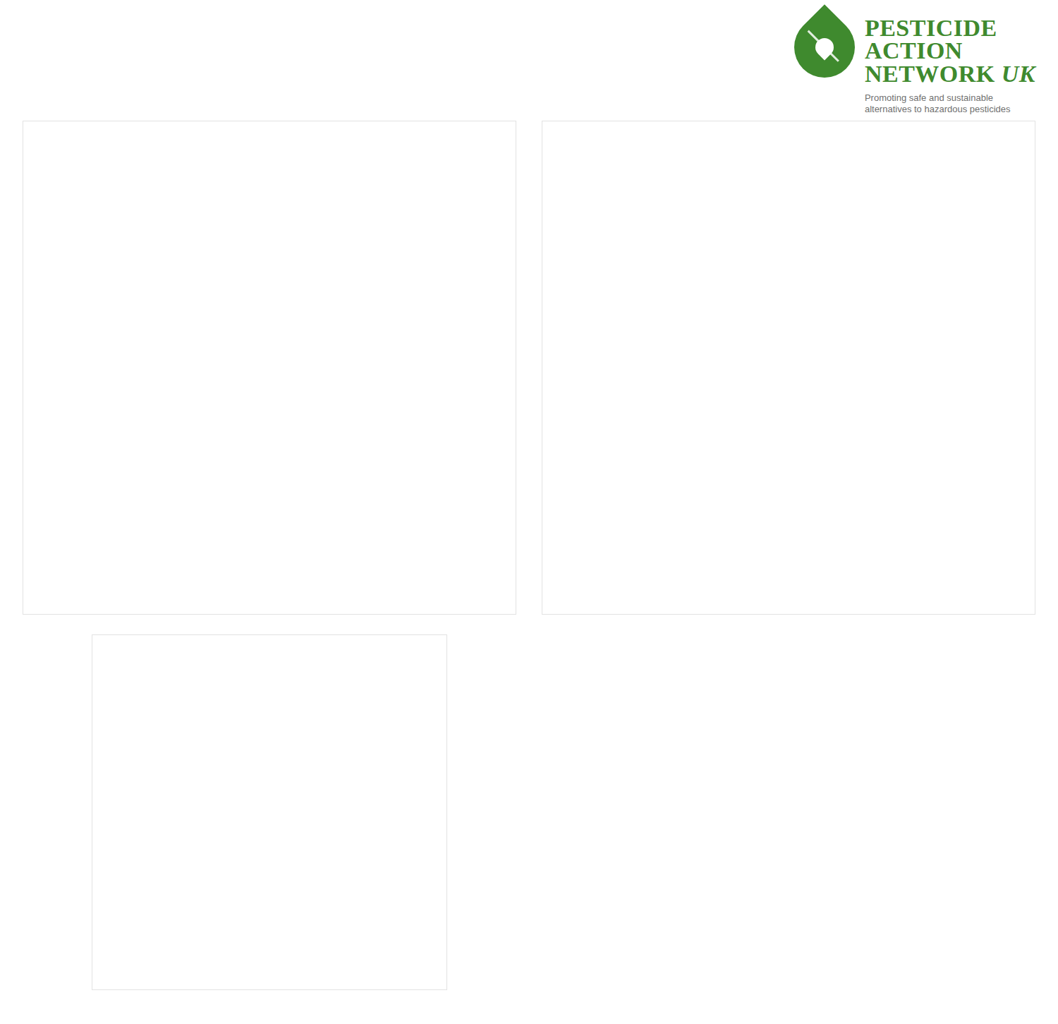Pesticide
Action
Network UK
Promoting safe and sustainable
alternatives to hazardous pesticides